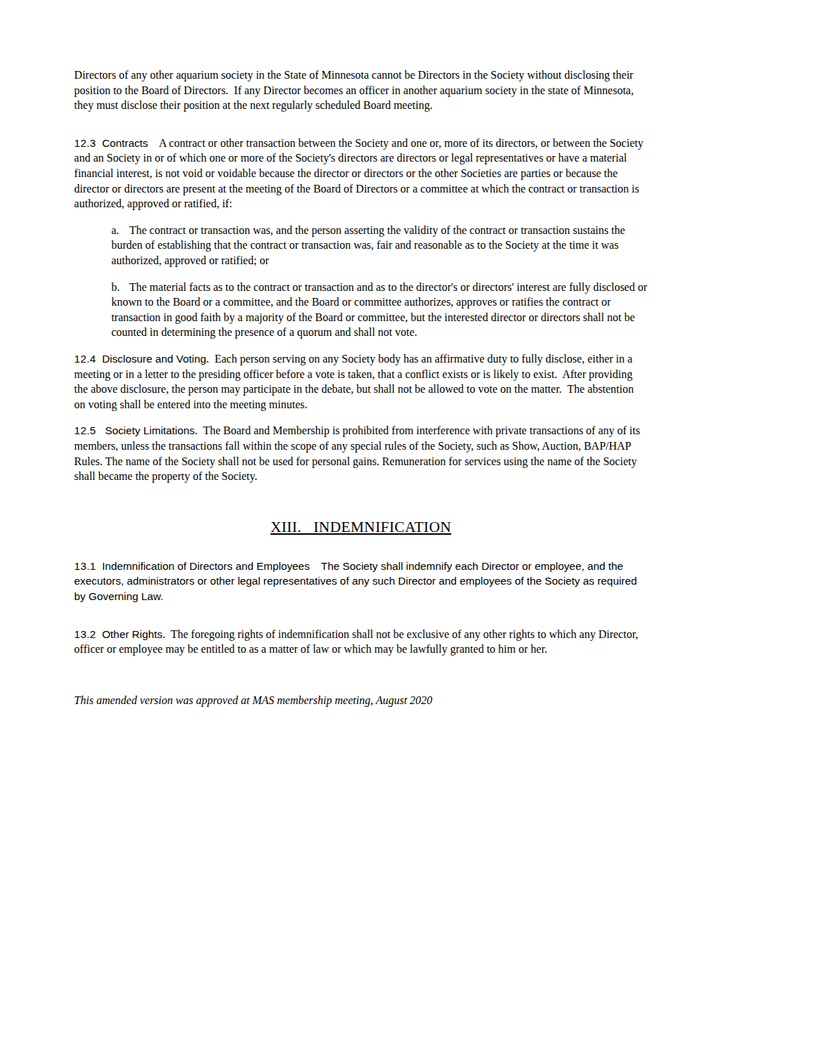Directors of any other aquarium society in the State of Minnesota cannot be Directors in the Society without disclosing their position to the Board of Directors. If any Director becomes an officer in another aquarium society in the state of Minnesota, they must disclose their position at the next regularly scheduled Board meeting.
12.3 Contracts A contract or other transaction between the Society and one or, more of its directors, or between the Society and an Society in or of which one or more of the Society's directors are directors or legal representatives or have a material financial interest, is not void or voidable because the director or directors or the other Societies are parties or because the director or directors are present at the meeting of the Board of Directors or a committee at which the contract or transaction is authorized, approved or ratified, if:
a. The contract or transaction was, and the person asserting the validity of the contract or transaction sustains the burden of establishing that the contract or transaction was, fair and reasonable as to the Society at the time it was authorized, approved or ratified; or
b. The material facts as to the contract or transaction and as to the director's or directors' interest are fully disclosed or known to the Board or a committee, and the Board or committee authorizes, approves or ratifies the contract or transaction in good faith by a majority of the Board or committee, but the interested director or directors shall not be counted in determining the presence of a quorum and shall not vote.
12.4 Disclosure and Voting. Each person serving on any Society body has an affirmative duty to fully disclose, either in a meeting or in a letter to the presiding officer before a vote is taken, that a conflict exists or is likely to exist. After providing the above disclosure, the person may participate in the debate, but shall not be allowed to vote on the matter. The abstention on voting shall be entered into the meeting minutes.
12.5 Society Limitations. The Board and Membership is prohibited from interference with private transactions of any of its members, unless the transactions fall within the scope of any special rules of the Society, such as Show, Auction, BAP/HAP Rules. The name of the Society shall not be used for personal gains. Remuneration for services using the name of the Society shall became the property of the Society.
XIII. INDEMNIFICATION
13.1 Indemnification of Directors and Employees The Society shall indemnify each Director or employee, and the executors, administrators or other legal representatives of any such Director and employees of the Society as required by Governing Law.
13.2 Other Rights. The foregoing rights of indemnification shall not be exclusive of any other rights to which any Director, officer or employee may be entitled to as a matter of law or which may be lawfully granted to him or her.
This amended version was approved at MAS membership meeting, August 2020